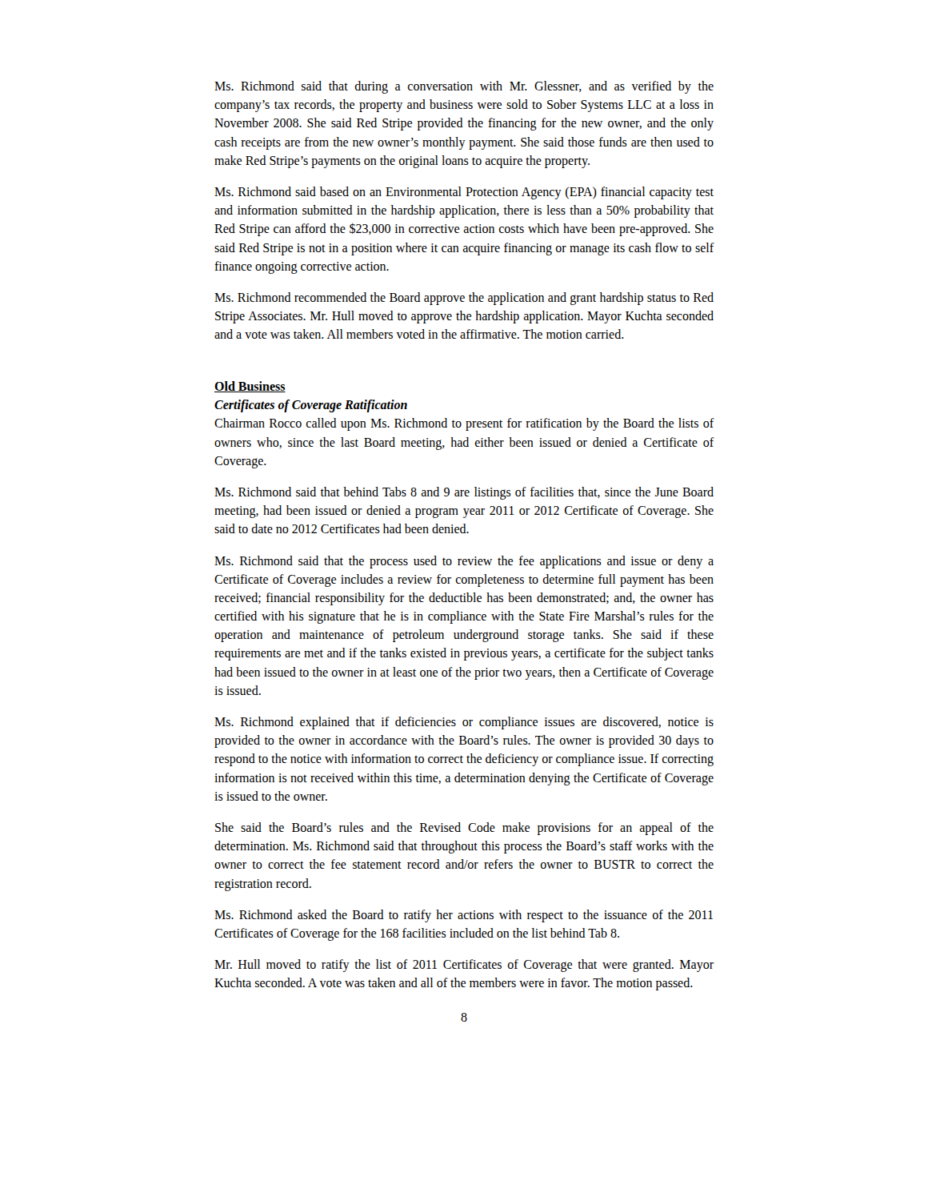Ms. Richmond said that during a conversation with Mr. Glessner, and as verified by the company’s tax records, the property and business were sold to Sober Systems LLC at a loss in November 2008. She said Red Stripe provided the financing for the new owner, and the only cash receipts are from the new owner’s monthly payment. She said those funds are then used to make Red Stripe’s payments on the original loans to acquire the property.
Ms. Richmond said based on an Environmental Protection Agency (EPA) financial capacity test and information submitted in the hardship application, there is less than a 50% probability that Red Stripe can afford the $23,000 in corrective action costs which have been pre-approved. She said Red Stripe is not in a position where it can acquire financing or manage its cash flow to self finance ongoing corrective action.
Ms. Richmond recommended the Board approve the application and grant hardship status to Red Stripe Associates. Mr. Hull moved to approve the hardship application. Mayor Kuchta seconded and a vote was taken. All members voted in the affirmative. The motion carried.
Old Business
Certificates of Coverage Ratification
Chairman Rocco called upon Ms. Richmond to present for ratification by the Board the lists of owners who, since the last Board meeting, had either been issued or denied a Certificate of Coverage.
Ms. Richmond said that behind Tabs 8 and 9 are listings of facilities that, since the June Board meeting, had been issued or denied a program year 2011 or 2012 Certificate of Coverage. She said to date no 2012 Certificates had been denied.
Ms. Richmond said that the process used to review the fee applications and issue or deny a Certificate of Coverage includes a review for completeness to determine full payment has been received; financial responsibility for the deductible has been demonstrated; and, the owner has certified with his signature that he is in compliance with the State Fire Marshal’s rules for the operation and maintenance of petroleum underground storage tanks. She said if these requirements are met and if the tanks existed in previous years, a certificate for the subject tanks had been issued to the owner in at least one of the prior two years, then a Certificate of Coverage is issued.
Ms. Richmond explained that if deficiencies or compliance issues are discovered, notice is provided to the owner in accordance with the Board’s rules. The owner is provided 30 days to respond to the notice with information to correct the deficiency or compliance issue. If correcting information is not received within this time, a determination denying the Certificate of Coverage is issued to the owner.
She said the Board’s rules and the Revised Code make provisions for an appeal of the determination. Ms. Richmond said that throughout this process the Board’s staff works with the owner to correct the fee statement record and/or refers the owner to BUSTR to correct the registration record.
Ms. Richmond asked the Board to ratify her actions with respect to the issuance of the 2011 Certificates of Coverage for the 168 facilities included on the list behind Tab 8.
Mr. Hull moved to ratify the list of 2011 Certificates of Coverage that were granted. Mayor Kuchta seconded. A vote was taken and all of the members were in favor. The motion passed.
8